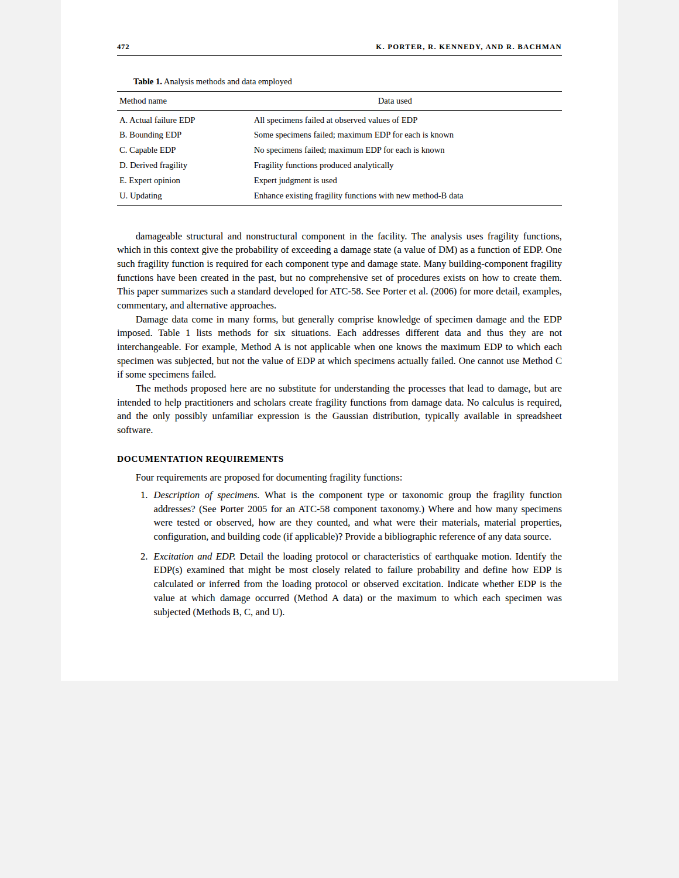472 K. PORTER, R. KENNEDY, AND R. BACHMAN
Table 1. Analysis methods and data employed
| Method name | Data used |
| --- | --- |
| A. Actual failure EDP | All specimens failed at observed values of EDP |
| B. Bounding EDP | Some specimens failed; maximum EDP for each is known |
| C. Capable EDP | No specimens failed; maximum EDP for each is known |
| D. Derived fragility | Fragility functions produced analytically |
| E. Expert opinion | Expert judgment is used |
| U. Updating | Enhance existing fragility functions with new method-B data |
damageable structural and nonstructural component in the facility. The analysis uses fragility functions, which in this context give the probability of exceeding a damage state (a value of DM) as a function of EDP. One such fragility function is required for each component type and damage state. Many building-component fragility functions have been created in the past, but no comprehensive set of procedures exists on how to create them. This paper summarizes such a standard developed for ATC-58. See Porter et al. (2006) for more detail, examples, commentary, and alternative approaches.
Damage data come in many forms, but generally comprise knowledge of specimen damage and the EDP imposed. Table 1 lists methods for six situations. Each addresses different data and thus they are not interchangeable. For example, Method A is not applicable when one knows the maximum EDP to which each specimen was subjected, but not the value of EDP at which specimens actually failed. One cannot use Method C if some specimens failed.
The methods proposed here are no substitute for understanding the processes that lead to damage, but are intended to help practitioners and scholars create fragility functions from damage data. No calculus is required, and the only possibly unfamiliar expression is the Gaussian distribution, typically available in spreadsheet software.
DOCUMENTATION REQUIREMENTS
Four requirements are proposed for documenting fragility functions:
Description of specimens. What is the component type or taxonomic group the fragility function addresses? (See Porter 2005 for an ATC-58 component taxonomy.) Where and how many specimens were tested or observed, how are they counted, and what were their materials, material properties, configuration, and building code (if applicable)? Provide a bibliographic reference of any data source.
Excitation and EDP. Detail the loading protocol or characteristics of earthquake motion. Identify the EDP(s) examined that might be most closely related to failure probability and define how EDP is calculated or inferred from the loading protocol or observed excitation. Indicate whether EDP is the value at which damage occurred (Method A data) or the maximum to which each specimen was subjected (Methods B, C, and U).